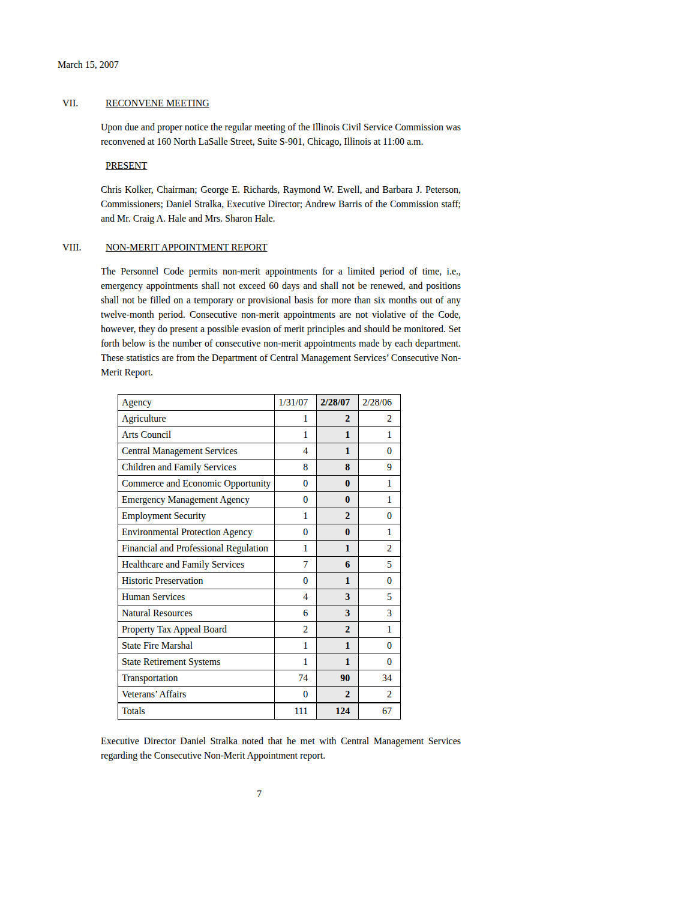March 15, 2007
VII. RECONVENE MEETING
Upon due and proper notice the regular meeting of the Illinois Civil Service Commission was reconvened at 160 North LaSalle Street, Suite S-901, Chicago, Illinois at 11:00 a.m.
PRESENT
Chris Kolker, Chairman; George E. Richards, Raymond W. Ewell, and Barbara J. Peterson, Commissioners; Daniel Stralka, Executive Director; Andrew Barris of the Commission staff; and Mr. Craig A. Hale and Mrs. Sharon Hale.
VIII. NON-MERIT APPOINTMENT REPORT
The Personnel Code permits non-merit appointments for a limited period of time, i.e., emergency appointments shall not exceed 60 days and shall not be renewed, and positions shall not be filled on a temporary or provisional basis for more than six months out of any twelve-month period. Consecutive non-merit appointments are not violative of the Code, however, they do present a possible evasion of merit principles and should be monitored. Set forth below is the number of consecutive non-merit appointments made by each department. These statistics are from the Department of Central Management Services’ Consecutive Non-Merit Report.
| Agency | 1/31/07 | 2/28/07 | 2/28/06 |
| --- | --- | --- | --- |
| Agriculture | 1 | 2 | 2 |
| Arts Council | 1 | 1 | 1 |
| Central Management Services | 4 | 1 | 0 |
| Children and Family Services | 8 | 8 | 9 |
| Commerce and Economic Opportunity | 0 | 0 | 1 |
| Emergency Management Agency | 0 | 0 | 1 |
| Employment Security | 1 | 2 | 0 |
| Environmental Protection Agency | 0 | 0 | 1 |
| Financial and Professional Regulation | 1 | 1 | 2 |
| Healthcare and Family Services | 7 | 6 | 5 |
| Historic Preservation | 0 | 1 | 0 |
| Human Services | 4 | 3 | 5 |
| Natural Resources | 6 | 3 | 3 |
| Property Tax Appeal Board | 2 | 2 | 1 |
| State Fire Marshal | 1 | 1 | 0 |
| State Retirement Systems | 1 | 1 | 0 |
| Transportation | 74 | 90 | 34 |
| Veterans’ Affairs | 0 | 2 | 2 |
| Totals | 111 | 124 | 67 |
Executive Director Daniel Stralka noted that he met with Central Management Services regarding the Consecutive Non-Merit Appointment report.
7